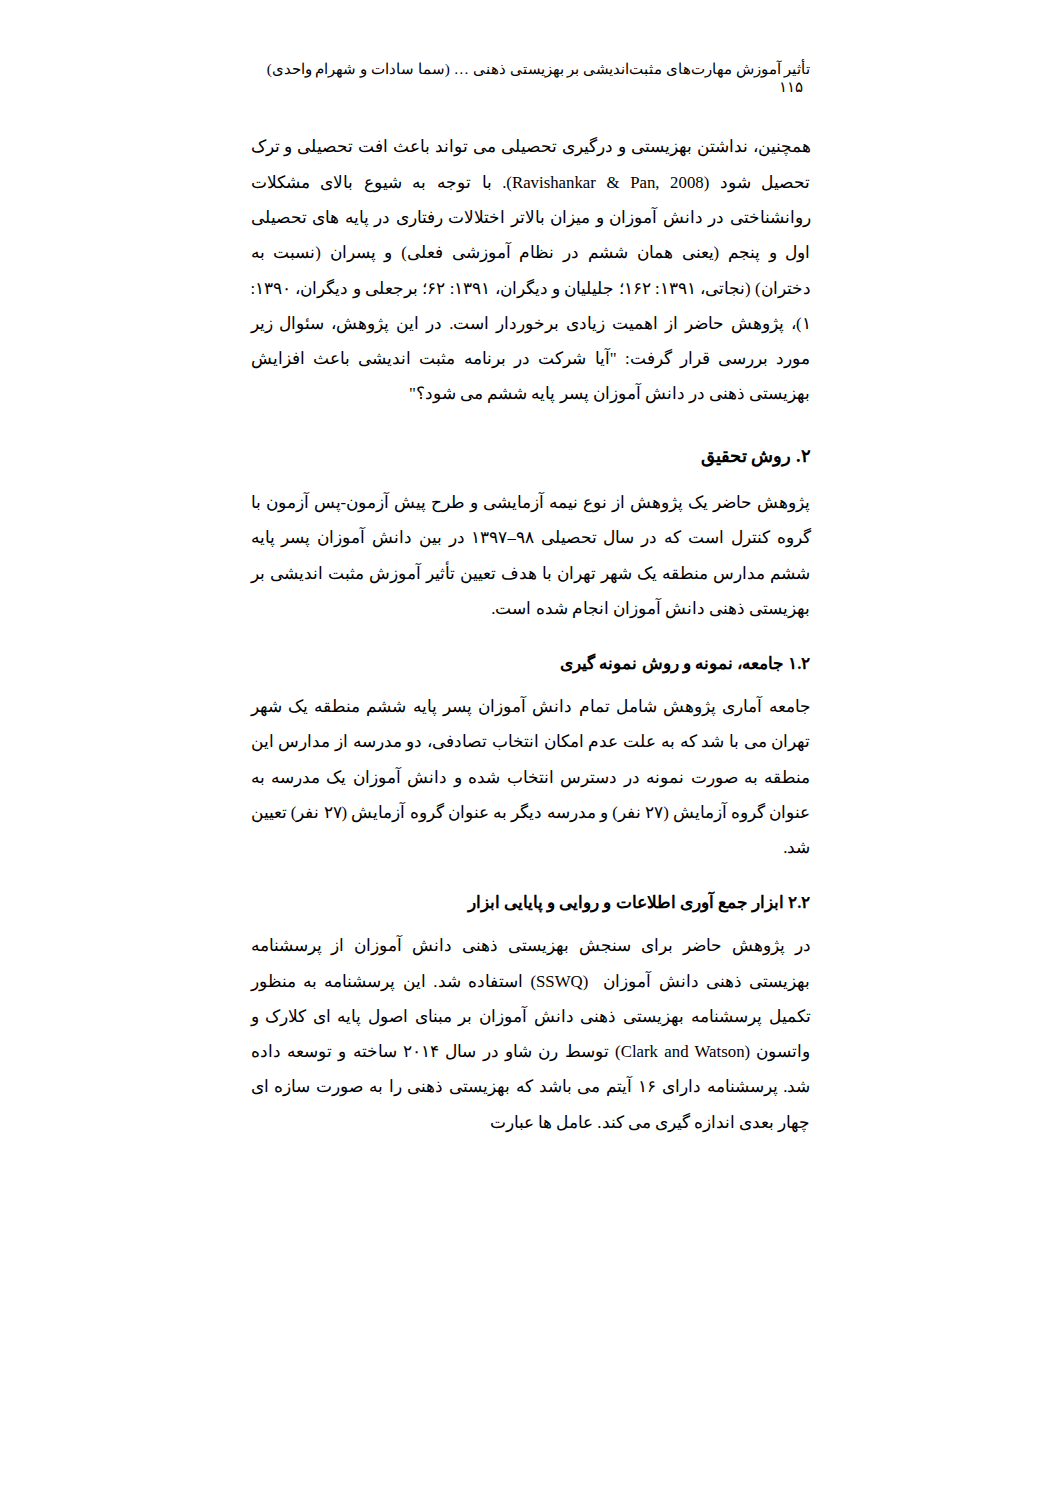تأثیر آموزش مهارت‌های مثبت‌اندیشی بر بهزیستی ذهنی … (سما سادات و شهرام واحدی) ۱۱۵
همچنین، نداشتن بهزیستی و درگیری تحصیلی می تواند باعث افت تحصیلی و ترک تحصیل شود (Ravishankar & Pan, 2008). با توجه به شیوع بالای مشکلات روانشناختی در دانش آموزان و میزان بالاتر اختلالات رفتاری در پایه های تحصیلی اول و پنجم (یعنی همان ششم در نظام آموزشی فعلی) و پسران (نسبت به دختران) (نجاتی، ۱۳۹۱: ۱۶۲؛ جلیلیان و دیگران، ۱۳۹۱: ۶۲؛ برجعلی و دیگران، ۱۳۹۰: ۱)، پژوهش حاضر از اهمیت زیادی برخوردار است. در این پژوهش، سئوال زیر مورد بررسی قرار گرفت: "آیا شرکت در برنامه مثبت اندیشی باعث افزایش بهزیستی ذهنی در دانش آموزان پسر پایه ششم می شود؟"
۲. روش تحقیق
پژوهش حاضر یک پژوهش از نوع نیمه آزمایشی و طرح پیش آزمون-پس آزمون با گروه کنترل است که در سال تحصیلی ۹۸–۱۳۹۷ در بین دانش آموزان پسر پایه ششم مدارس منطقه یک شهر تهران با هدف تعیین تأثیر آموزش مثبت اندیشی بر بهزیستی ذهنی دانش آموزان انجام شده است.
۱.۲ جامعه، نمونه و روش نمونه گیری
جامعه آماری پژوهش شامل تمام دانش آموزان پسر پایه ششم منطقه یک شهر تهران می با شد که به علت عدم امکان انتخاب تصادفی، دو مدرسه از مدارس این منطقه به صورت نمونه در دسترس انتخاب شده و دانش آموزان یک مدرسه به عنوان گروه آزمایش (۲۷ نفر) و مدرسه دیگر به عنوان گروه آزمایش (۲۷ نفر) تعیین شد.
۲.۲ ابزار جمع آوری اطلاعات و روایی و پایایی ابزار
در پژوهش حاضر برای سنجش بهزیستی ذهنی دانش آموزان از پرسشنامه بهزیستی ذهنی دانش آموزان (SSWQ) استفاده شد. این پرسشنامه به منظور تکمیل پرسشنامه بهزیستی ذهنی دانش آموزان بر مبنای اصول پایه ای کلارک و واتسون (Clark and Watson) توسط رن شاو در سال ۲۰۱۴ ساخته و توسعه داده شد. پرسشنامه دارای ۱۶ آیتم می باشد که بهزیستی ذهنی را به صورت سازه ای چهار بعدی اندازه گیری می کند. عامل ها عبارت